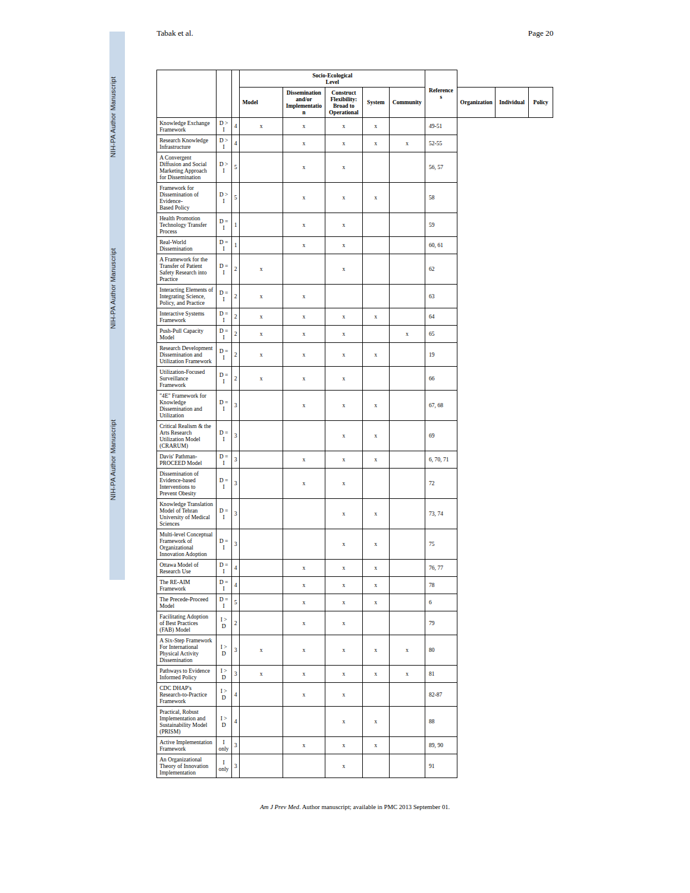NIH-PA Author Manuscript
NIH-PA Author Manuscript
NIH-PA Author Manuscript
Tabak et al. Page 20
| | | | Socio-Ecological Level | Reference s |
| --- | --- | --- | --- | --- |
| Model | Dissemination and/or Implementatio n | Construct Flexibility: Broad to Operational | System | Community | Organization | Individual | Policy |
| Knowledge Exchange Framework | D > I | 4 | x | x | x | x | | 49-51 |
| Research Knowledge Infrastructure | D > I | 4 | | x | x | x | x | 52-55 |
| A Convergent Diffusion and Social Marketing Approach for Dissemination | D > I | 5 | | x | x | | | 56, 57 |
| Framework for Dissemination of Evidence- Based Policy | D > I | 5 | | x | x | x | | 58 |
| Health Promotion Technology Transfer Process | D = I | 1 | | x | x | | | 59 |
| Real-World Dissemination | D = I | 1 | | x | x | | | 60, 61 |
| A Framework for the Transfer of Patient Safety Research into Practice | D = I | 2 | x | | x | | | 62 |
| Interacting Elements of Integrating Science, Policy, and Practice | D = I | 2 | x | x | | | | 63 |
| Interactive Systems Framework | D = I | 2 | x | x | x | x | | 64 |
| Push-Pull Capacity Model | D = I | 2 | x | x | x | | x | 65 |
| Research Development Dissemination and Utilization Framework | D = I | 2 | x | x | x | x | | 19 |
| Utilization-Focused Surveillance Framework | D = I | 2 | x | x | x | | | 66 |
| "4E" Framework for Knowledge Dissemination and Utilization | D = I | 3 | | x | x | x | | 67, 68 |
| Critical Realism & the Arts Research Utilization Model (CRARUM) | D = I | 3 | | | x | x | | 69 |
| Davis' Pathman-PROCEED Model | D = I | 3 | | x | x | x | | 6, 70, 71 |
| Dissemination of Evidence-based Interventions to Prevent Obesity | D = I | 3 | | x | x | | | 72 |
| Knowledge Translation Model of Tehran University of Medical Sciences | D = I | 3 | | | x | x | | 73, 74 |
| Multi-level Conceptual Framework of Organizational Innovation Adoption | D = I | 3 | | | x | x | | 75 |
| Ottawa Model of Research Use | D = I | 4 | | x | x | x | | 76, 77 |
| The RE-AIM Framework | D = I | 4 | | x | x | x | | 78 |
| The Precede-Proceed Model | D = I | 5 | | x | x | x | | 6 |
| Facilitating Adoption of Best Practices (FAB) Model | I > D | 2 | | x | x | | | 79 |
| A Six-Step Framework For International Physical Activity Dissemination | I > D | 3 | x | x | x | x | x | 80 |
| Pathways to Evidence Informed Policy | I > D | 3 | x | x | x | x | x | 81 |
| CDC DHAP's Research-to-Practice Framework | I > D | 4 | | x | x | | | 82-87 |
| Practical, Robust Implementation and Sustainability Model (PRISM) | I > D | 4 | | | x | x | | 88 |
| Active Implementation Framework | I only | 3 | | x | x | x | | 89, 90 |
| An Organizational Theory of Innovation Implementation | I only | 3 | | | x | | | 91 |
Am J Prev Med. Author manuscript; available in PMC 2013 September 01.